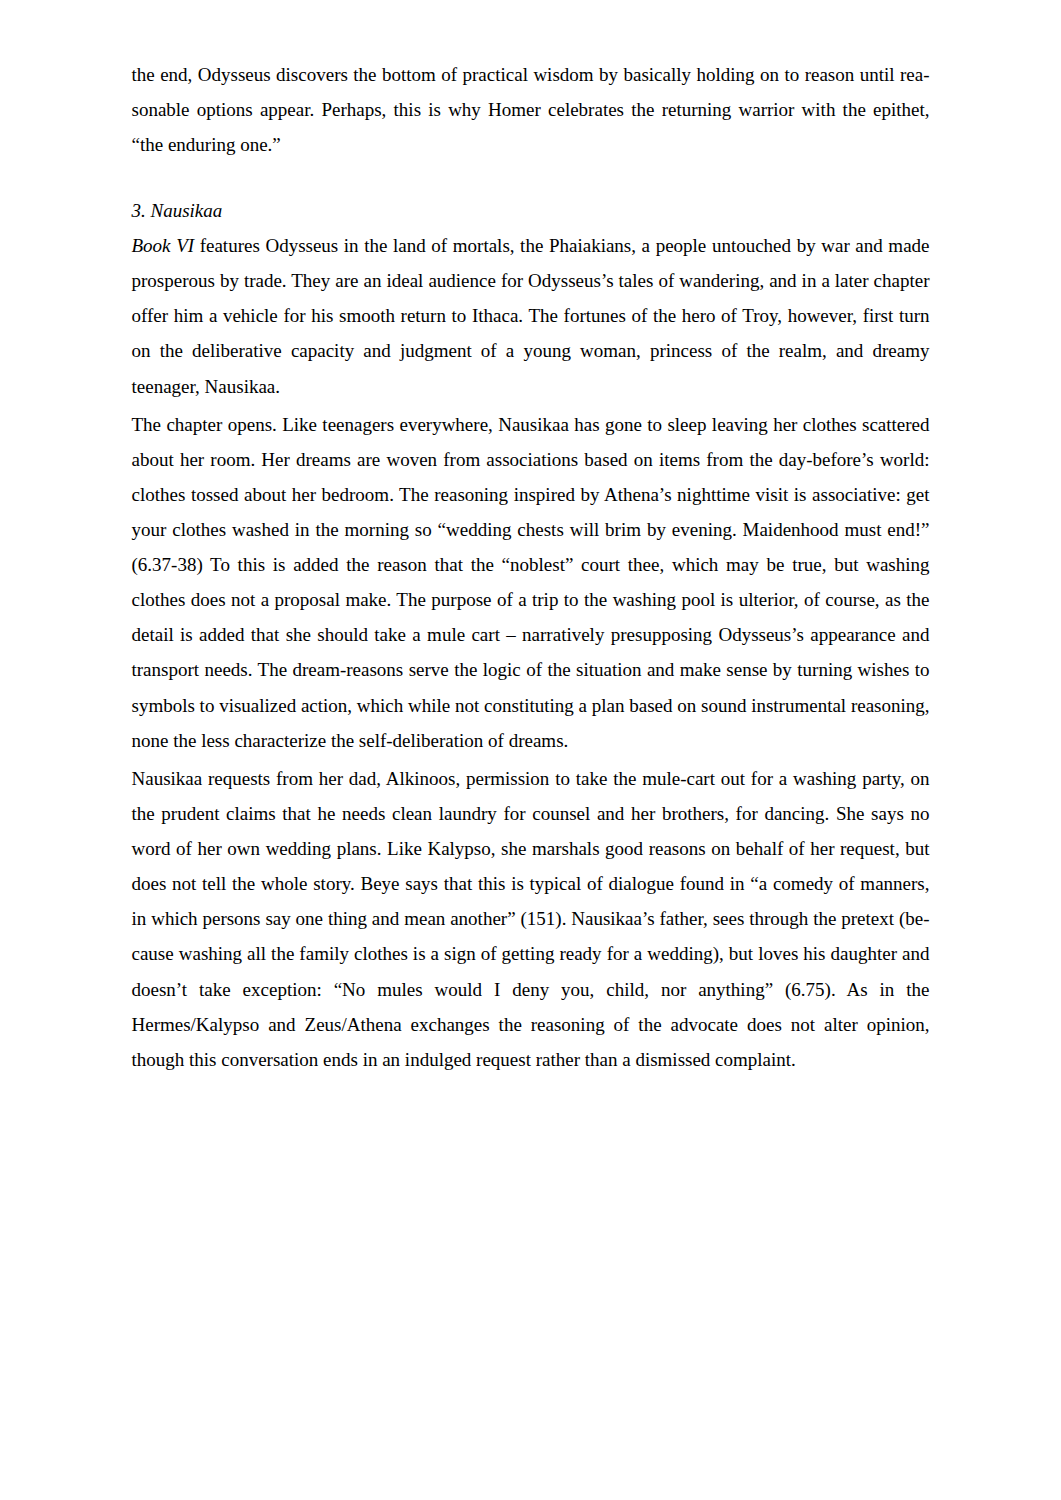the end, Odysseus discovers the bottom of practical wisdom by basically holding on to reason until reasonable options appear. Perhaps, this is why Homer celebrates the returning warrior with the epithet, “the enduring one.”
3. Nausikaa
Book VI features Odysseus in the land of mortals, the Phaiakians, a people untouched by war and made prosperous by trade. They are an ideal audience for Odysseus’s tales of wandering, and in a later chapter offer him a vehicle for his smooth return to Ithaca. The fortunes of the hero of Troy, however, first turn on the deliberative capacity and judgment of a young woman, princess of the realm, and dreamy teenager, Nausikaa.
The chapter opens. Like teenagers everywhere, Nausikaa has gone to sleep leaving her clothes scattered about her room. Her dreams are woven from associations based on items from the day-before’s world: clothes tossed about her bedroom. The reasoning inspired by Athena’s nighttime visit is associative: get your clothes washed in the morning so “wedding chests will brim by evening. Maidenhood must end!” (6.37-38) To this is added the reason that the “noblest” court thee, which may be true, but washing clothes does not a proposal make. The purpose of a trip to the washing pool is ulterior, of course, as the detail is added that she should take a mule cart – narratively presupposing Odysseus’s appearance and transport needs. The dream-reasons serve the logic of the situation and make sense by turning wishes to symbols to visualized action, which while not constituting a plan based on sound instrumental reasoning, none the less characterize the self-deliberation of dreams.
Nausikaa requests from her dad, Alkinoos, permission to take the mule-cart out for a washing party, on the prudent claims that he needs clean laundry for counsel and her brothers, for dancing. She says no word of her own wedding plans. Like Kalypso, she marshals good reasons on behalf of her request, but does not tell the whole story. Beye says that this is typical of dialogue found in “a comedy of manners, in which persons say one thing and mean another” (151). Nausikaa’s father, sees through the pretext (because washing all the family clothes is a sign of getting ready for a wedding), but loves his daughter and doesn’t take exception: “No mules would I deny you, child, nor anything” (6.75). As in the Hermes/Kalypso and Zeus/Athena exchanges the reasoning of the advocate does not alter opinion, though this conversation ends in an indulged request rather than a dismissed complaint.